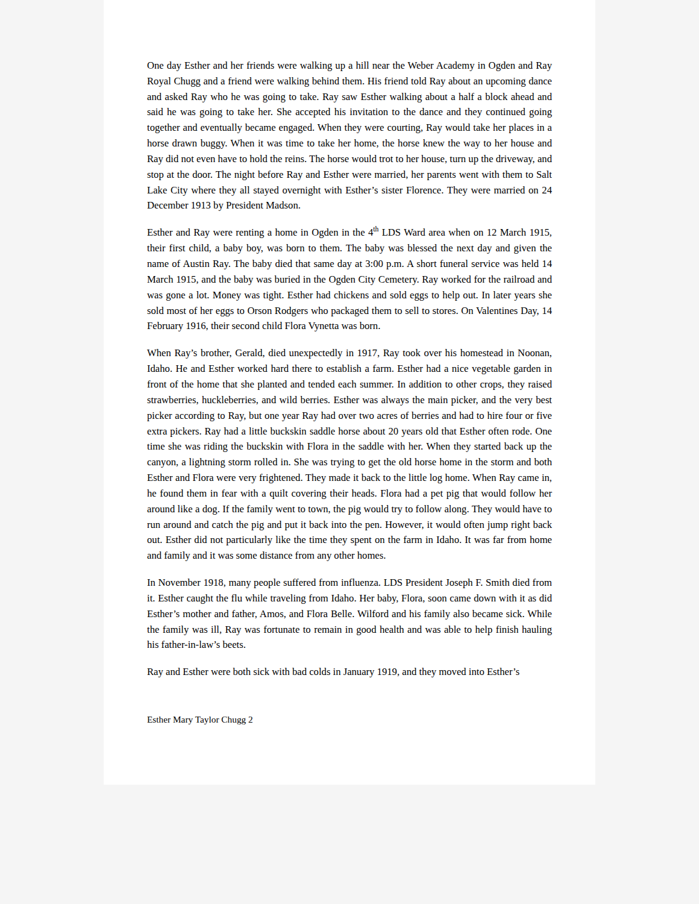One day Esther and her friends were walking up a hill near the Weber Academy in Ogden and Ray Royal Chugg and a friend were walking behind them. His friend told Ray about an upcoming dance and asked Ray who he was going to take. Ray saw Esther walking about a half a block ahead and said he was going to take her. She accepted his invitation to the dance and they continued going together and eventually became engaged. When they were courting, Ray would take her places in a horse drawn buggy. When it was time to take her home, the horse knew the way to her house and Ray did not even have to hold the reins. The horse would trot to her house, turn up the driveway, and stop at the door. The night before Ray and Esther were married, her parents went with them to Salt Lake City where they all stayed overnight with Esther’s sister Florence. They were married on 24 December 1913 by President Madson.
Esther and Ray were renting a home in Ogden in the 4th LDS Ward area when on 12 March 1915, their first child, a baby boy, was born to them. The baby was blessed the next day and given the name of Austin Ray. The baby died that same day at 3:00 p.m. A short funeral service was held 14 March 1915, and the baby was buried in the Ogden City Cemetery. Ray worked for the railroad and was gone a lot. Money was tight. Esther had chickens and sold eggs to help out. In later years she sold most of her eggs to Orson Rodgers who packaged them to sell to stores. On Valentines Day, 14 February 1916, their second child Flora Vynetta was born.
When Ray’s brother, Gerald, died unexpectedly in 1917, Ray took over his homestead in Noonan, Idaho. He and Esther worked hard there to establish a farm. Esther had a nice vegetable garden in front of the home that she planted and tended each summer. In addition to other crops, they raised strawberries, huckleberries, and wild berries. Esther was always the main picker, and the very best picker according to Ray, but one year Ray had over two acres of berries and had to hire four or five extra pickers. Ray had a little buckskin saddle horse about 20 years old that Esther often rode. One time she was riding the buckskin with Flora in the saddle with her. When they started back up the canyon, a lightning storm rolled in. She was trying to get the old horse home in the storm and both Esther and Flora were very frightened. They made it back to the little log home. When Ray came in, he found them in fear with a quilt covering their heads. Flora had a pet pig that would follow her around like a dog. If the family went to town, the pig would try to follow along. They would have to run around and catch the pig and put it back into the pen. However, it would often jump right back out. Esther did not particularly like the time they spent on the farm in Idaho. It was far from home and family and it was some distance from any other homes.
In November 1918, many people suffered from influenza. LDS President Joseph F. Smith died from it. Esther caught the flu while traveling from Idaho. Her baby, Flora, soon came down with it as did Esther’s mother and father, Amos, and Flora Belle. Wilford and his family also became sick. While the family was ill, Ray was fortunate to remain in good health and was able to help finish hauling his father-in-law’s beets.
Ray and Esther were both sick with bad colds in January 1919, and they moved into Esther’s
Esther Mary Taylor Chugg 2